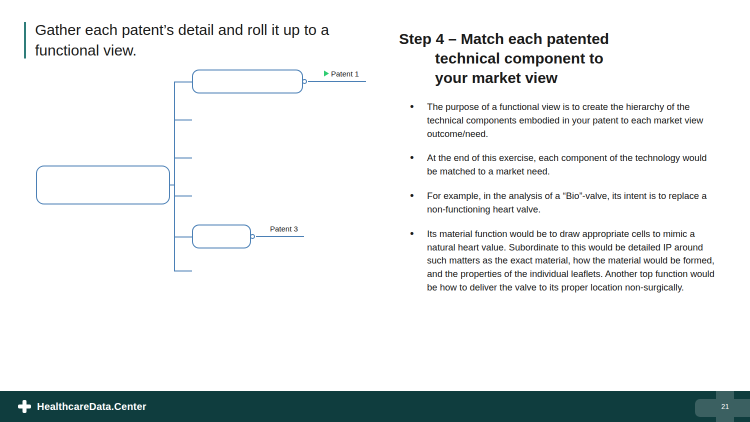Gather each patent’s detail and roll it up to a functional view.
Patent 1
Patent 3
Step 4 – Match each patented technical component to your market view
The purpose of a functional view is to create the hierarchy of the technical components embodied in your patent to each market view outcome/need.
At the end of this exercise, each component of the technology would be matched to a market need.
For example, in the analysis of a “Bio”-valve, its intent is to replace a non-functioning heart valve.
Its material function would be to draw appropriate cells to mimic a natural heart value. Subordinate to this would be detailed IP around such matters as the exact material, how the material would be formed, and the properties of the individual leaflets. Another top function would be how to deliver the valve to its proper location non-surgically.
HealthcareData.Center
21